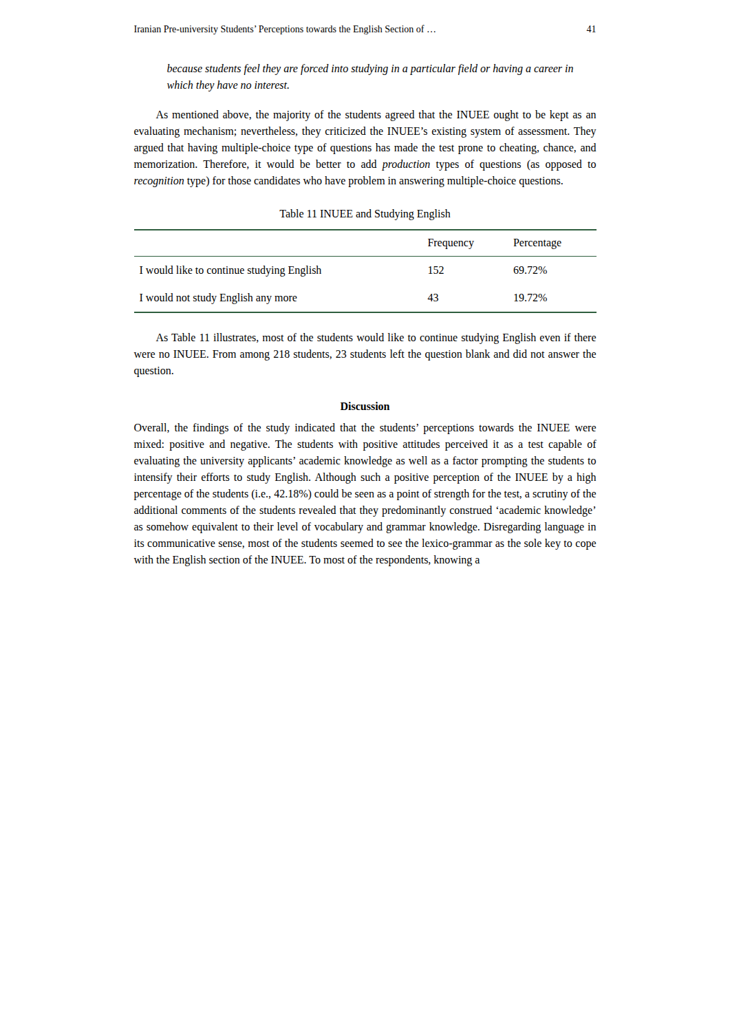Iranian Pre-university Students’ Perceptions towards the English Section of … 41
because students feel they are forced into studying in a particular field or having a career in which they have no interest.
As mentioned above, the majority of the students agreed that the INUEE ought to be kept as an evaluating mechanism; nevertheless, they criticized the INUEE’s existing system of assessment. They argued that having multiple-choice type of questions has made the test prone to cheating, chance, and memorization. Therefore, it would be better to add production types of questions (as opposed to recognition type) for those candidates who have problem in answering multiple-choice questions.
Table 11 INUEE and Studying English
| | Frequency | Percentage |
| --- | --- | --- |
| I would like to continue studying English | 152 | 69.72% |
| I would not study English any more | 43 | 19.72% |
As Table 11 illustrates, most of the students would like to continue studying English even if there were no INUEE. From among 218 students, 23 students left the question blank and did not answer the question.
Discussion
Overall, the findings of the study indicated that the students’ perceptions towards the INUEE were mixed: positive and negative. The students with positive attitudes perceived it as a test capable of evaluating the university applicants’ academic knowledge as well as a factor prompting the students to intensify their efforts to study English. Although such a positive perception of the INUEE by a high percentage of the students (i.e., 42.18%) could be seen as a point of strength for the test, a scrutiny of the additional comments of the students revealed that they predominantly construed ‘academic knowledge’ as somehow equivalent to their level of vocabulary and grammar knowledge. Disregarding language in its communicative sense, most of the students seemed to see the lexico-grammar as the sole key to cope with the English section of the INUEE. To most of the respondents, knowing a